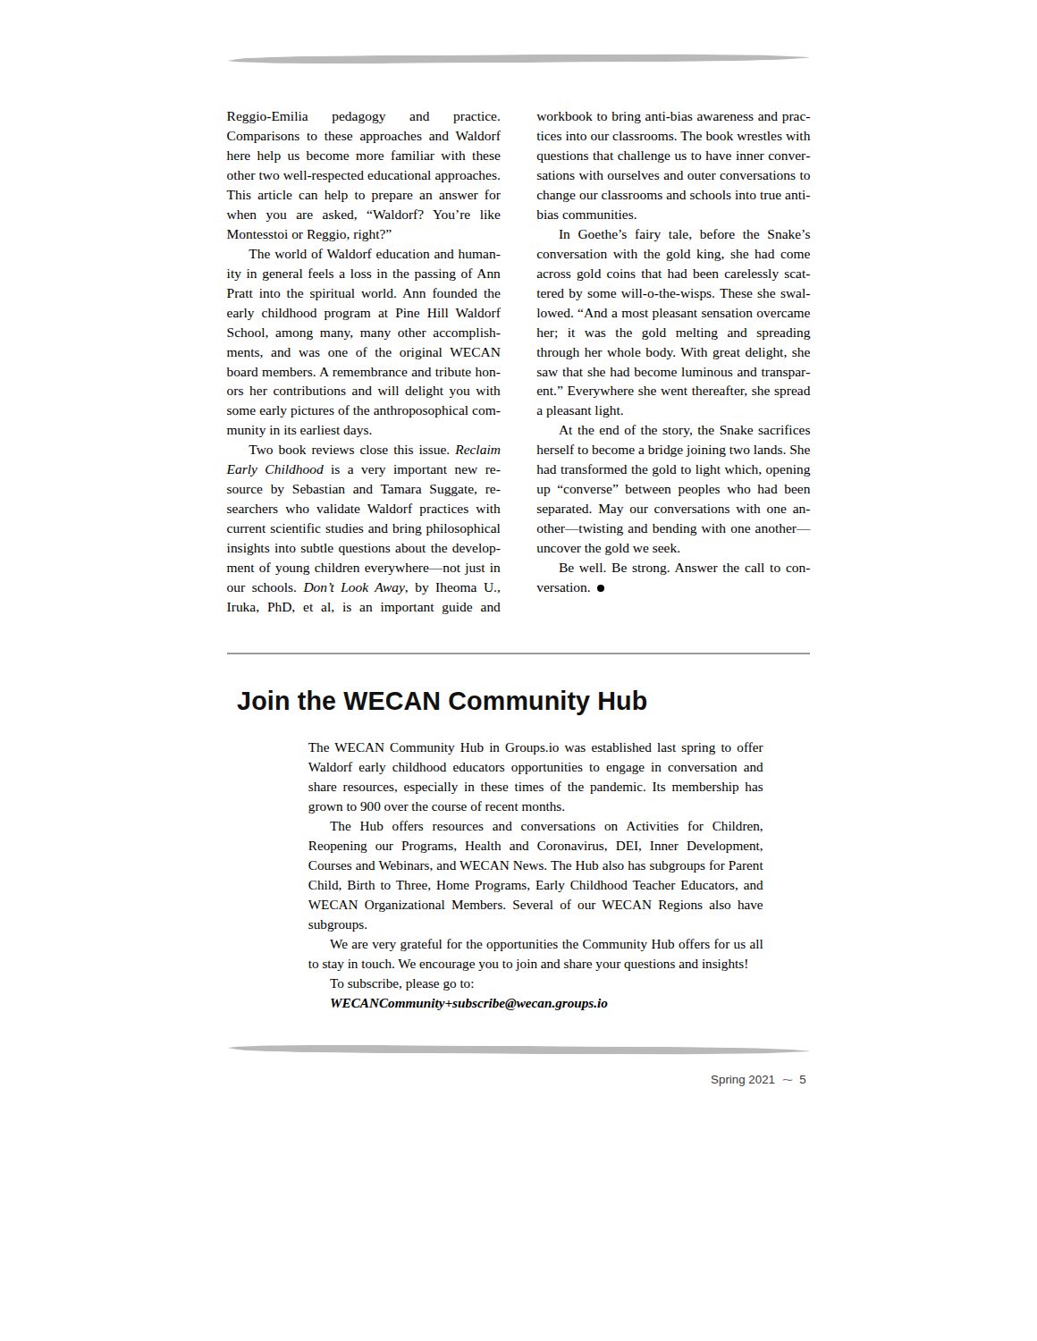Reggio-Emilia pedagogy and practice. Comparisons to these approaches and Waldorf here help us become more familiar with these other two well-respected educational approaches. This article can help to prepare an answer for when you are asked, “Waldorf? You’re like Montesstoi or Reggio, right?”
The world of Waldorf education and humanity in general feels a loss in the passing of Ann Pratt into the spiritual world. Ann founded the early childhood program at Pine Hill Waldorf School, among many, many other accomplishments, and was one of the original WECAN board members. A remembrance and tribute honors her contributions and will delight you with some early pictures of the anthroposophical community in its earliest days.
Two book reviews close this issue. Reclaim Early Childhood is a very important new resource by Sebastian and Tamara Suggate, researchers who validate Waldorf practices with current scientific studies and bring philosophical insights into subtle questions about the development of young children everywhere—not just in our schools. Don’t Look Away, by Iheoma U., Iruka, PhD, et al, is an important guide and workbook to bring anti-bias awareness and practices into our classrooms. The book wrestles with questions that challenge us to have inner conversations with ourselves and outer conversations to change our classrooms and schools into true anti-bias communities.
In Goethe’s fairy tale, before the Snake’s conversation with the gold king, she had come across gold coins that had been carelessly scattered by some will-o-the-wisps. These she swallowed. “And a most pleasant sensation overcame her; it was the gold melting and spreading through her whole body. With great delight, she saw that she had become luminous and transparent.” Everywhere she went thereafter, she spread a pleasant light.
At the end of the story, the Snake sacrifices herself to become a bridge joining two lands. She had transformed the gold to light which, opening up “converse” between peoples who had been separated. May our conversations with one another—twisting and bending with one another—uncover the gold we seek.
Be well. Be strong. Answer the call to conversation.
Join the WECAN Community Hub
The WECAN Community Hub in Groups.io was established last spring to offer Waldorf early childhood educators opportunities to engage in conversation and share resources, especially in these times of the pandemic. Its membership has grown to 900 over the course of recent months.
The Hub offers resources and conversations on Activities for Children, Reopening our Programs, Health and Coronavirus, DEI, Inner Development, Courses and Webinars, and WECAN News. The Hub also has subgroups for Parent Child, Birth to Three, Home Programs, Early Childhood Teacher Educators, and WECAN Organizational Members. Several of our WECAN Regions also have subgroups.
We are very grateful for the opportunities the Community Hub offers for us all to stay in touch. We encourage you to join and share your questions and insights!
To subscribe, please go to:
WECANCommunity+subscribe@wecan.groups.io
Spring 2021 ~ 5